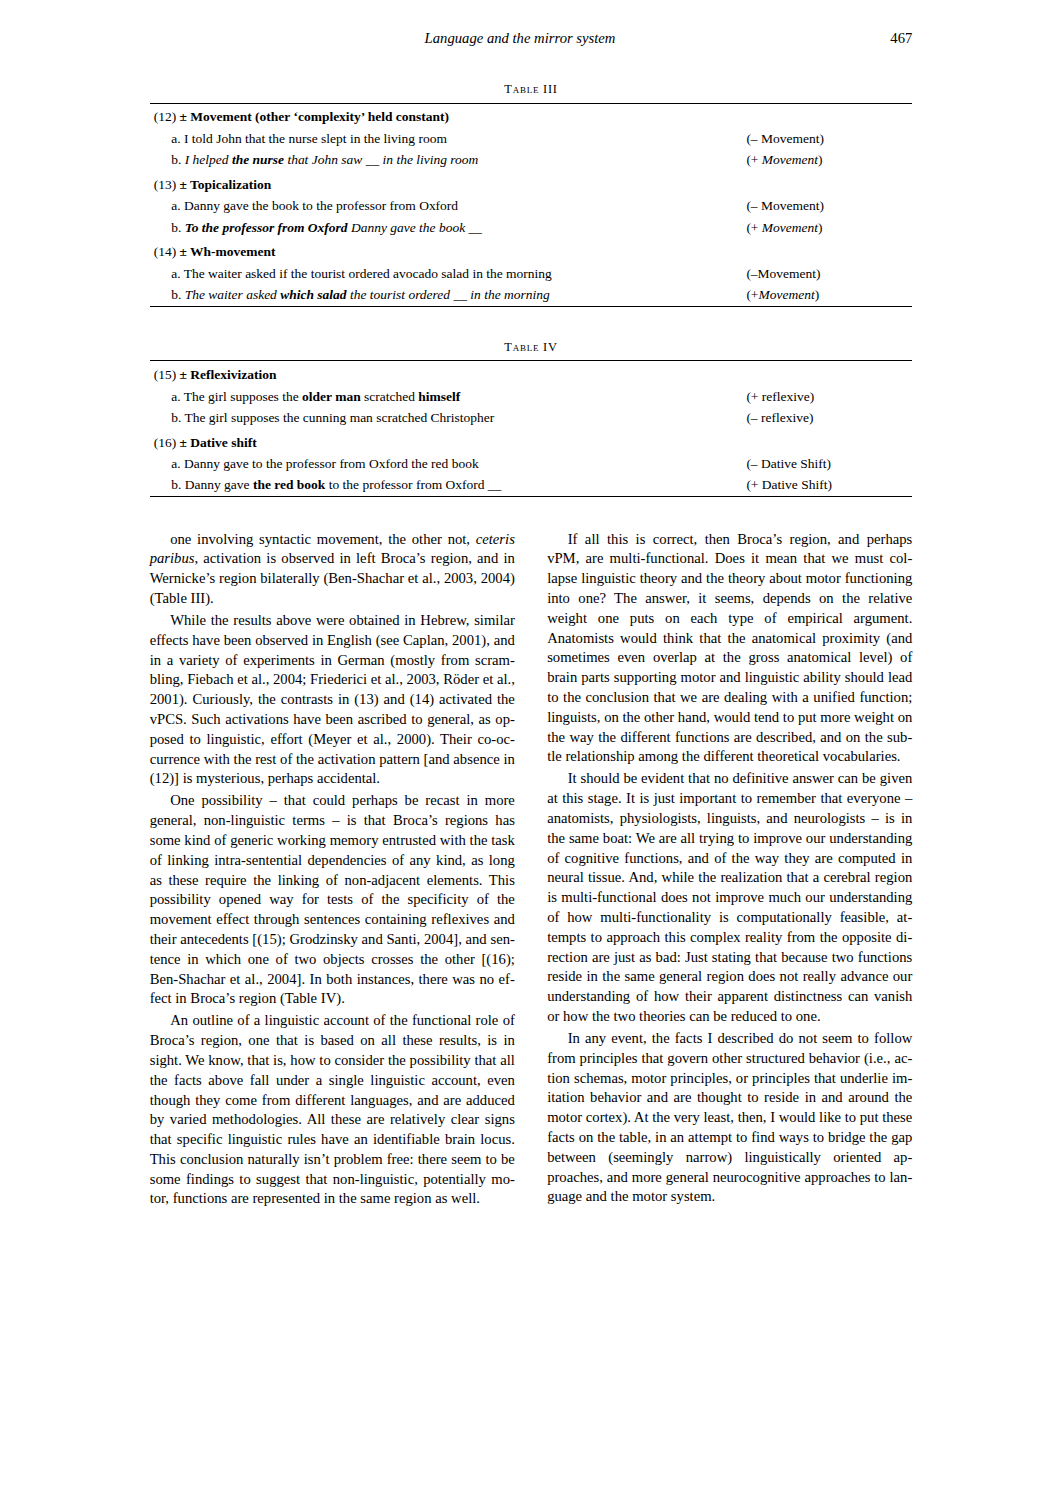Language and the mirror system 467
Table III
| (12) ± Movement (other ‘complexity’ held constant) | |
| a. I told John that the nurse slept in the living room | (– Movement) |
| b. I helped the nurse that John saw __ in the living room | (+ Movement ) |
| (13) ± Topicalization | |
| a. Danny gave the book to the professor from Oxford | (– Movement) |
| b. To the professor from Oxford Danny gave the book __ | (+ Movement ) |
| (14) ± Wh-movement | |
| a. The waiter asked if the tourist ordered avocado salad in the morning | (–Movement) |
| b. The waiter asked which salad the tourist ordered __ in the morning | (+ Movement ) |
Table IV
| (15) ± Reflexivization | |
| a. The girl supposes the older man scratched himself | (+ reflexive) |
| b. The girl supposes the cunning man scratched Christopher | (– reflexive) |
| (16) ± Dative shift | |
| a. Danny gave to the professor from Oxford the red book | (– Dative Shift) |
| b. Danny gave the red book to the professor from Oxford __ | (+ Dative Shift) |
one involving syntactic movement, the other not, ceteris paribus, activation is observed in left Broca’s region, and in Wernicke’s region bilaterally (Ben-Shachar et al., 2003, 2004) (Table III).
While the results above were obtained in Hebrew, similar effects have been observed in English (see Caplan, 2001), and in a variety of experiments in German (mostly from scrambling, Fiebach et al., 2004; Friederici et al., 2003, Röder et al., 2001). Curiously, the contrasts in (13) and (14) activated the vPCS. Such activations have been ascribed to general, as opposed to linguistic, effort (Meyer et al., 2000). Their co-occurrence with the rest of the activation pattern [and absence in (12)] is mysterious, perhaps accidental.
One possibility – that could perhaps be recast in more general, non-linguistic terms – is that Broca’s regions has some kind of generic working memory entrusted with the task of linking intra-sentential dependencies of any kind, as long as these require the linking of non-adjacent elements. This possibility opened way for tests of the specificity of the movement effect through sentences containing reflexives and their antecedents [(15); Grodzinsky and Santi, 2004], and sentence in which one of two objects crosses the other [(16); Ben-Shachar et al., 2004]. In both instances, there was no effect in Broca’s region (Table IV).
An outline of a linguistic account of the functional role of Broca’s region, one that is based on all these results, is in sight. We know, that is, how to consider the possibility that all the facts above fall under a single linguistic account, even though they come from different languages, and are adduced by varied methodologies. All these are relatively clear signs that specific linguistic rules have an identifiable brain locus. This conclusion naturally isn’t problem free: there seem to be some findings to suggest that non-linguistic, potentially motor, functions are represented in the same region as well.
If all this is correct, then Broca’s region, and perhaps vPM, are multi-functional. Does it mean that we must collapse linguistic theory and the theory about motor functioning into one? The answer, it seems, depends on the relative weight one puts on each type of empirical argument. Anatomists would think that the anatomical proximity (and sometimes even overlap at the gross anatomical level) of brain parts supporting motor and linguistic ability should lead to the conclusion that we are dealing with a unified function; linguists, on the other hand, would tend to put more weight on the way the different functions are described, and on the subtle relationship among the different theoretical vocabularies.
It should be evident that no definitive answer can be given at this stage. It is just important to remember that everyone – anatomists, physiologists, linguists, and neurologists – is in the same boat: We are all trying to improve our understanding of cognitive functions, and of the way they are computed in neural tissue. And, while the realization that a cerebral region is multi-functional does not improve much our understanding of how multi-functionality is computationally feasible, attempts to approach this complex reality from the opposite direction are just as bad: Just stating that because two functions reside in the same general region does not really advance our understanding of how their apparent distinctness can vanish or how the two theories can be reduced to one.
In any event, the facts I described do not seem to follow from principles that govern other structured behavior (i.e., action schemas, motor principles, or principles that underlie imitation behavior and are thought to reside in and around the motor cortex). At the very least, then, I would like to put these facts on the table, in an attempt to find ways to bridge the gap between (seemingly narrow) linguistically oriented approaches, and more general neurocognitive approaches to language and the motor system.